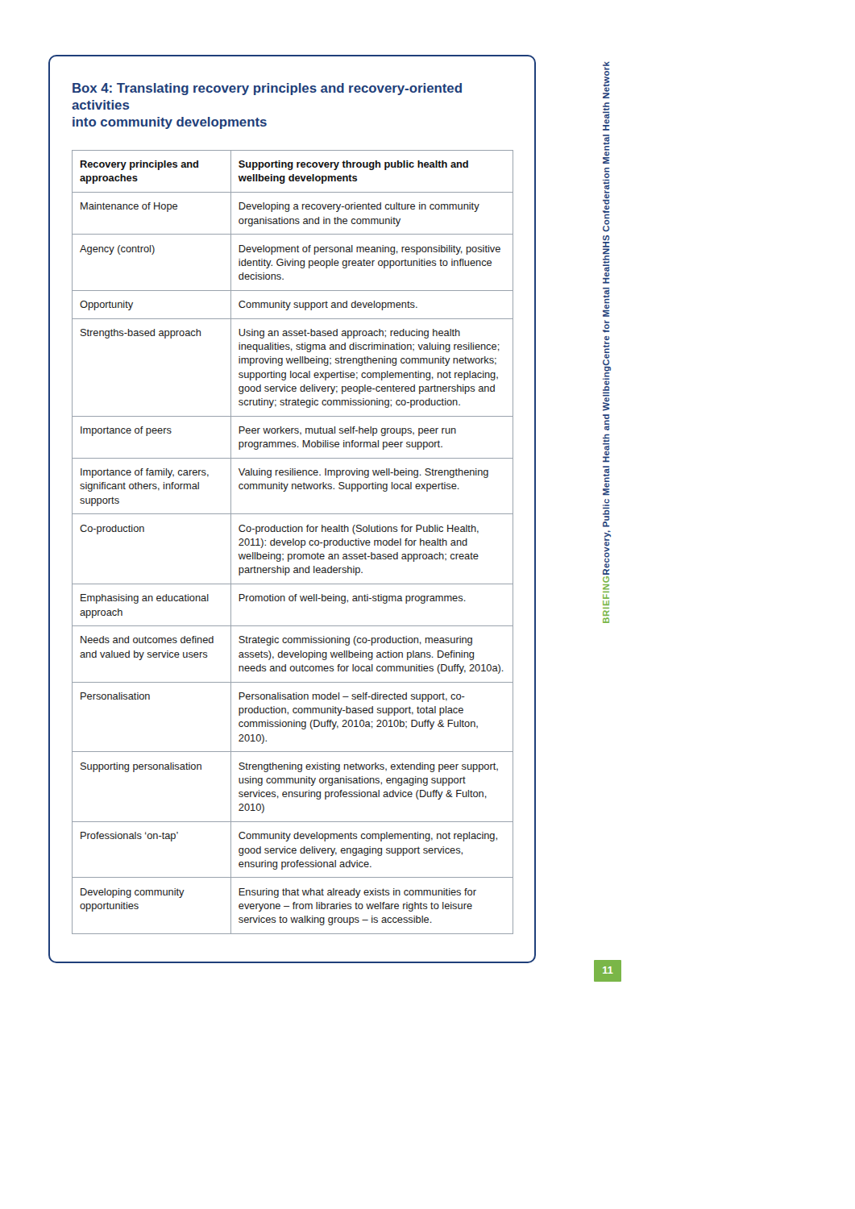BRIEFING Recovery, Public Mental Health and Wellbeing Centre for Mental Health NHS Confederation Mental Health Network
Box 4: Translating recovery principles and recovery-oriented activities
into community developments
| Recovery principles and approaches | Supporting recovery through public health and wellbeing developments |
| --- | --- |
| Maintenance of Hope | Developing a recovery-oriented culture in community organisations and in the community |
| Agency (control) | Development of personal meaning, responsibility, positive identity. Giving people greater opportunities to influence decisions. |
| Opportunity | Community support and developments. |
| Strengths-based approach | Using an asset-based approach; reducing health inequalities, stigma and discrimination; valuing resilience; improving wellbeing; strengthening community networks; supporting local expertise; complementing, not replacing, good service delivery; people-centered partnerships and scrutiny; strategic commissioning; co-production. |
| Importance of peers | Peer workers, mutual self-help groups, peer run programmes. Mobilise informal peer support. |
| Importance of family, carers, significant others, informal supports | Valuing resilience. Improving well-being. Strengthening community networks. Supporting local expertise. |
| Co-production | Co-production for health (Solutions for Public Health, 2011): develop co-productive model for health and wellbeing; promote an asset-based approach; create partnership and leadership. |
| Emphasising an educational approach | Promotion of well-being, anti-stigma programmes. |
| Needs and outcomes defined and valued by service users | Strategic commissioning (co-production, measuring assets), developing wellbeing action plans. Defining needs and outcomes for local communities (Duffy, 2010a). |
| Personalisation | Personalisation model – self-directed support, co-production, community-based support, total place commissioning (Duffy, 2010a; 2010b; Duffy & Fulton, 2010). |
| Supporting personalisation | Strengthening existing networks, extending peer support, using community organisations, engaging support services, ensuring professional advice (Duffy & Fulton, 2010) |
| Professionals ‘on-tap’ | Community developments complementing, not replacing, good service delivery, engaging support services, ensuring professional advice. |
| Developing community opportunities | Ensuring that what already exists in communities for everyone – from libraries to welfare rights to leisure services to walking groups – is accessible. |
11